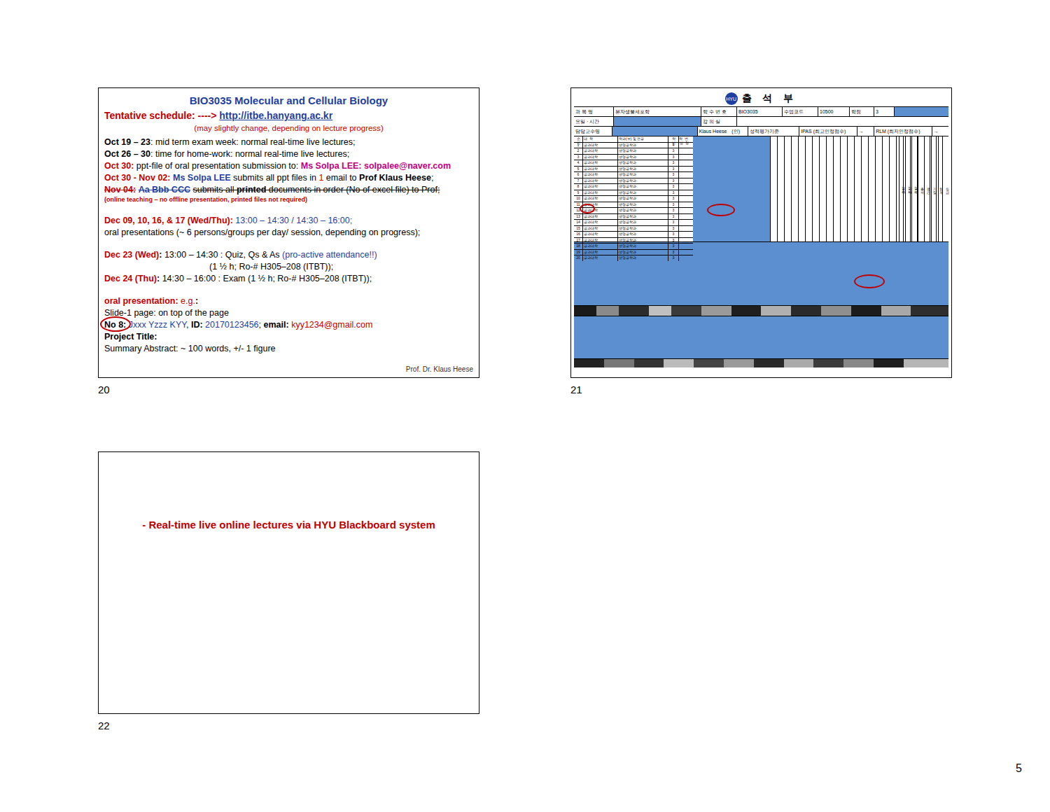BIO3035 Molecular and Cellular Biology
Tentative schedule: ----> http://itbe.hanyang.ac.kr
(may slightly change, depending on lecture progress)
Oct 19 – 23: mid term exam week: normal real-time live lectures;
Oct 26 – 30: time for home-work: normal real-time live lectures;
Oct 30: ppt-file of oral presentation submission to: Ms Solpa LEE: solpalee@naver.com
Oct 30 - Nov 02: Ms Solpa LEE submits all ppt files in 1 email to Prof Klaus Heese;
Nov 04: Aa Bbb CCC submits all printed documents in order (No of excel file) to Prof;
(online teaching – no offline presentation, printed files not required)
Dec 09, 10, 16, & 17 (Wed/Thu): 13:00 – 14:30 / 14:30 – 16:00;
oral presentations (~ 6 persons/groups per day/ session, depending on progress);
Dec 23 (Wed): 13:00 – 14:30 : Quiz, Qs & As (pro-active attendance!!)
(1 ½ h; Ro-# H305–208 (ITBT));
Dec 24 (Thu): 14:30 – 16:00 : Exam (1 ½ h; Ro-# H305–208 (ITBT));
oral presentation: e.g.:
Slide-1 page: on top of the page
No 8: Jxxx Yzzz KYY, ID: 20170123456; email: kyy1234@gmail.com
Project Title:
Summary Abstract: ~ 100 words, +/- 1 figure
Prof. Dr. Klaus Heese
20
HYU
출 석 부
과 목 명
분자생물세포학
학 수 번 호
BIO3035
수업코드
10500
학점
3
요일 · 시간
강 의 실
담당교수명
Klaus Heese　(인)
성적평가기준
IPAS (최고인정점수)
→
RLM (최저인정점수)
→
순
번
대 학
학과(부) 및 전공
학
년
학 번 성 명
1
공과대학
생명공학과
4
2
공과대학
생명공학과
3
3
공과대학
생명공학과
3
4
공과대학
생명공학과
3
5
공과대학
생명공학과
3
6
공과대학
생명공학과
3
7
공과대학
생명공학과
3
8
공과대학
생명공학과
3
9
공과대학
생명공학과
3
10
공과대학
생명공학과
3
11
공과대학
생명공학과
3
12
공과대학
생명공학과
3
13
공과대학
생명공학과
3
14
공과대학
생명공학과
3
15
공과대학
생명공학과
3
16
공과대학
생명공학과
3
17
공과대학
생명공학과
3
18
공과대학
생명공학과
3
19
공과대학
생명공학과
3
20
공과대학
생명공학과
3
결석1
결석2
결석3
출석
중간
기말
합계
등급
21
- Real-time live online lectures via HYU Blackboard system
22
5